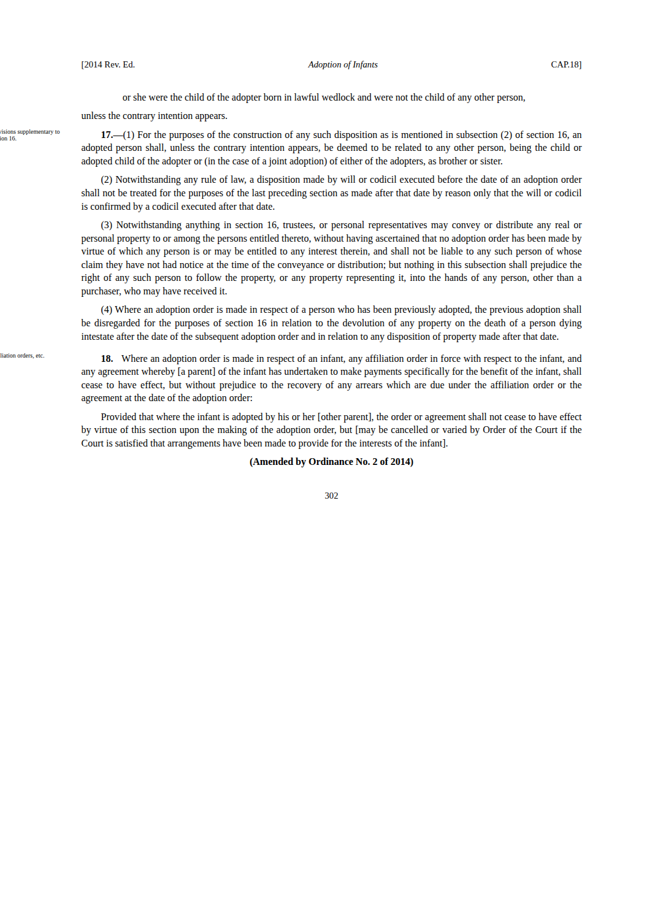[2014 Rev. Ed. Adoption of Infants CAP.18]
or she were the child of the adopter born in lawful wedlock and were not the child of any other person,
unless the contrary intention appears.
Provisions supplementary to section 16.
17.—(1) For the purposes of the construction of any such disposition as is mentioned in subsection (2) of section 16, an adopted person shall, unless the contrary intention appears, be deemed to be related to any other person, being the child or adopted child of the adopter or (in the case of a joint adoption) of either of the adopters, as brother or sister.
(2) Notwithstanding any rule of law, a disposition made by will or codicil executed before the date of an adoption order shall not be treated for the purposes of the last preceding section as made after that date by reason only that the will or codicil is confirmed by a codicil executed after that date.
(3) Notwithstanding anything in section 16, trustees, or personal representatives may convey or distribute any real or personal property to or among the persons entitled thereto, without having ascertained that no adoption order has been made by virtue of which any person is or may be entitled to any interest therein, and shall not be liable to any such person of whose claim they have not had notice at the time of the conveyance or distribution; but nothing in this subsection shall prejudice the right of any such person to follow the property, or any property representing it, into the hands of any person, other than a purchaser, who may have received it.
(4) Where an adoption order is made in respect of a person who has been previously adopted, the previous adoption shall be disregarded for the purposes of section 16 in relation to the devolution of any property on the death of a person dying intestate after the date of the subsequent adoption order and in relation to any disposition of property made after that date.
Affiliation orders, etc.
18. Where an adoption order is made in respect of an infant, any affiliation order in force with respect to the infant, and any agreement whereby [a parent] of the infant has undertaken to make payments specifically for the benefit of the infant, shall cease to have effect, but without prejudice to the recovery of any arrears which are due under the affiliation order or the agreement at the date of the adoption order:
Provided that where the infant is adopted by his or her [other parent], the order or agreement shall not cease to have effect by virtue of this section upon the making of the adoption order, but [may be cancelled or varied by Order of the Court if the Court is satisfied that arrangements have been made to provide for the interests of the infant].
(Amended by Ordinance No. 2 of 2014)
302